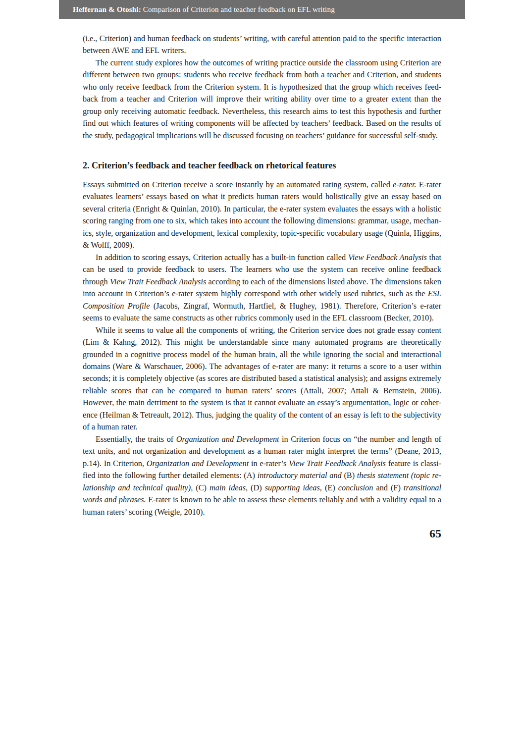Heffernan & Otoshi: Comparison of Criterion and teacher feedback on EFL writing
(i.e., Criterion) and human feedback on students’ writing, with careful attention paid to the specific interaction between AWE and EFL writers.
The current study explores how the outcomes of writing practice outside the classroom using Criterion are different between two groups: students who receive feedback from both a teacher and Criterion, and students who only receive feedback from the Criterion system. It is hypothesized that the group which receives feedback from a teacher and Criterion will improve their writing ability over time to a greater extent than the group only receiving automatic feedback. Nevertheless, this research aims to test this hypothesis and further find out which features of writing components will be affected by teachers’ feedback. Based on the results of the study, pedagogical implications will be discussed focusing on teachers’ guidance for successful self-study.
2. Criterion’s feedback and teacher feedback on rhetorical features
Essays submitted on Criterion receive a score instantly by an automated rating system, called e-rater. E-rater evaluates learners’ essays based on what it predicts human raters would holistically give an essay based on several criteria (Enright & Quinlan, 2010). In particular, the e-rater system evaluates the essays with a holistic scoring ranging from one to six, which takes into account the following dimensions: grammar, usage, mechanics, style, organization and development, lexical complexity, topic-specific vocabulary usage (Quinla, Higgins, & Wolff, 2009).
In addition to scoring essays, Criterion actually has a built-in function called View Feedback Analysis that can be used to provide feedback to users. The learners who use the system can receive online feedback through View Trait Feedback Analysis according to each of the dimensions listed above. The dimensions taken into account in Criterion’s e-rater system highly correspond with other widely used rubrics, such as the ESL Composition Profile (Jacobs, Zingraf, Wormuth, Hartfiel, & Hughey, 1981). Therefore, Criterion’s e-rater seems to evaluate the same constructs as other rubrics commonly used in the EFL classroom (Becker, 2010).
While it seems to value all the components of writing, the Criterion service does not grade essay content (Lim & Kahng, 2012). This might be understandable since many automated programs are theoretically grounded in a cognitive process model of the human brain, all the while ignoring the social and interactional domains (Ware & Warschauer, 2006). The advantages of e-rater are many: it returns a score to a user within seconds; it is completely objective (as scores are distributed based a statistical analysis); and assigns extremely reliable scores that can be compared to human raters’ scores (Attali, 2007; Attali & Bernstein, 2006). However, the main detriment to the system is that it cannot evaluate an essay’s argumentation, logic or coherence (Heilman & Tetreault, 2012). Thus, judging the quality of the content of an essay is left to the subjectivity of a human rater.
Essentially, the traits of Organization and Development in Criterion focus on “the number and length of text units, and not organization and development as a human rater might interpret the terms” (Deane, 2013, p.14). In Criterion, Organization and Development in e-rater’s View Trait Feedback Analysis feature is classified into the following further detailed elements: (A) introductory material and (B) thesis statement (topic relationship and technical quality), (C) main ideas, (D) supporting ideas, (E) conclusion and (F) transitional words and phrases. E-rater is known to be able to assess these elements reliably and with a validity equal to a human raters’ scoring (Weigle, 2010).
65